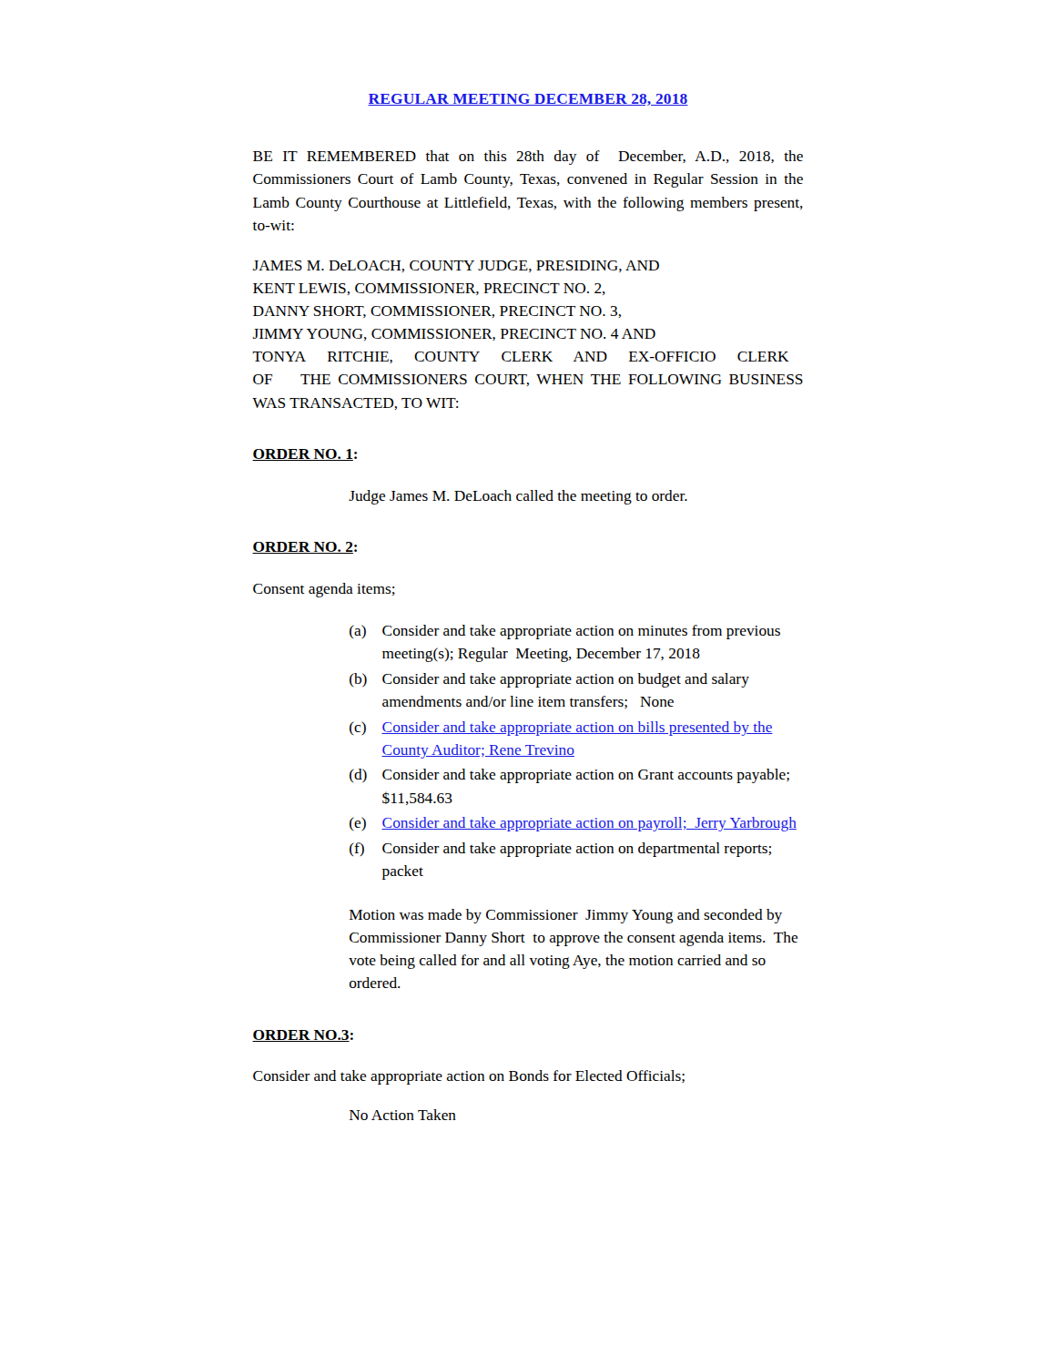REGULAR MEETING DECEMBER 28, 2018
BE IT REMEMBERED that on this 28th day of December, A.D., 2018, the Commissioners Court of Lamb County, Texas, convened in Regular Session in the Lamb County Courthouse at Littlefield, Texas, with the following members present, to-wit:
JAMES M. DeLOACH, COUNTY JUDGE, PRESIDING, AND KENT LEWIS, COMMISSIONER, PRECINCT NO. 2, DANNY SHORT, COMMISSIONER, PRECINCT NO. 3, JIMMY YOUNG, COMMISSIONER, PRECINCT NO. 4 AND TONYA RITCHIE, COUNTY CLERK AND EX-OFFICIO CLERK OF THE COMMISSIONERS COURT, WHEN THE FOLLOWING BUSINESS WAS TRANSACTED, TO WIT:
ORDER NO. 1:
Judge James M. DeLoach called the meeting to order.
ORDER NO. 2:
Consent agenda items;
(a) Consider and take appropriate action on minutes from previous meeting(s); Regular Meeting, December 17, 2018
(b) Consider and take appropriate action on budget and salary amendments and/or line item transfers; None
(c) Consider and take appropriate action on bills presented by the County Auditor; Rene Trevino
(d) Consider and take appropriate action on Grant accounts payable; $11,584.63
(e) Consider and take appropriate action on payroll; Jerry Yarbrough
(f) Consider and take appropriate action on departmental reports; packet
Motion was made by Commissioner Jimmy Young and seconded by Commissioner Danny Short to approve the consent agenda items. The vote being called for and all voting Aye, the motion carried and so ordered.
ORDER NO.3:
Consider and take appropriate action on Bonds for Elected Officials;
No Action Taken